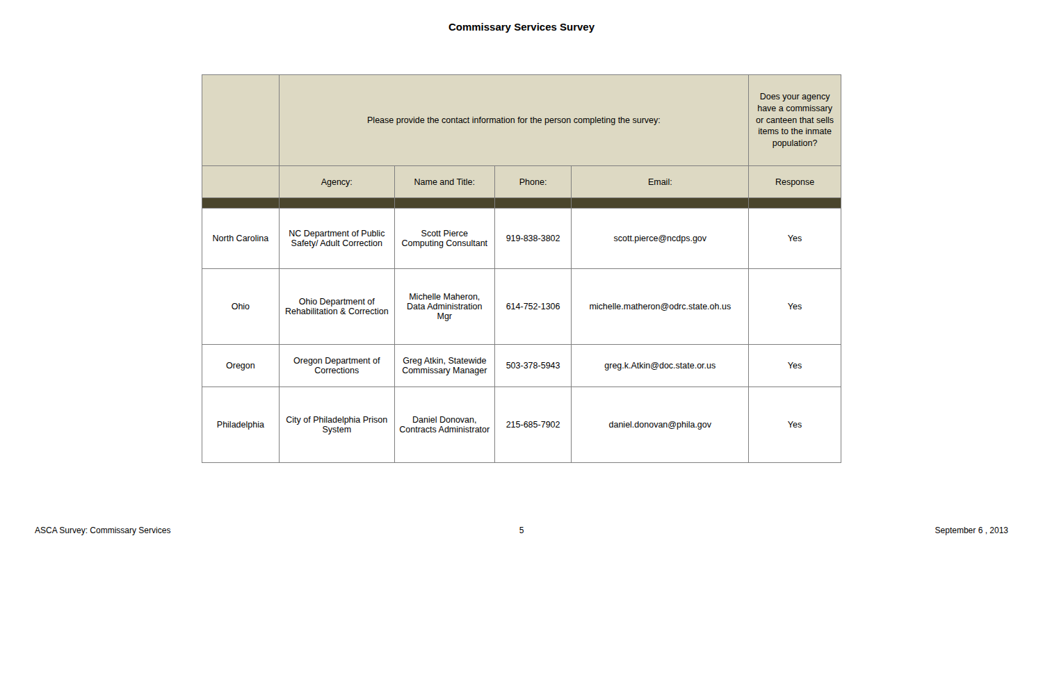Commissary Services Survey
| | Please provide the contact information for the person completing the survey: | Does your agency have a commissary or canteen that sells items to the inmate population? |
| | Agency: | Name and Title: | Phone: | Email: | Response |
| North Carolina | NC Department of Public Safety/ Adult Correction | Scott Pierce Computing Consultant | 919-838-3802 | scott.pierce@ncdps.gov | Yes |
| Ohio | Ohio Department of Rehabilitation & Correction | Michelle Maheron, Data Administration Mgr | 614-752-1306 | michelle.matheron@odrc.state.oh.us | Yes |
| Oregon | Oregon Department of Corrections | Greg Atkin, Statewide Commissary Manager | 503-378-5943 | greg.k.Atkin@doc.state.or.us | Yes |
| Philadelphia | City of Philadelphia Prison System | Daniel Donovan, Contracts Administrator | 215-685-7902 | daniel.donovan@phila.gov | Yes |
ASCA Survey: Commissary Services
5
September 6 , 2013